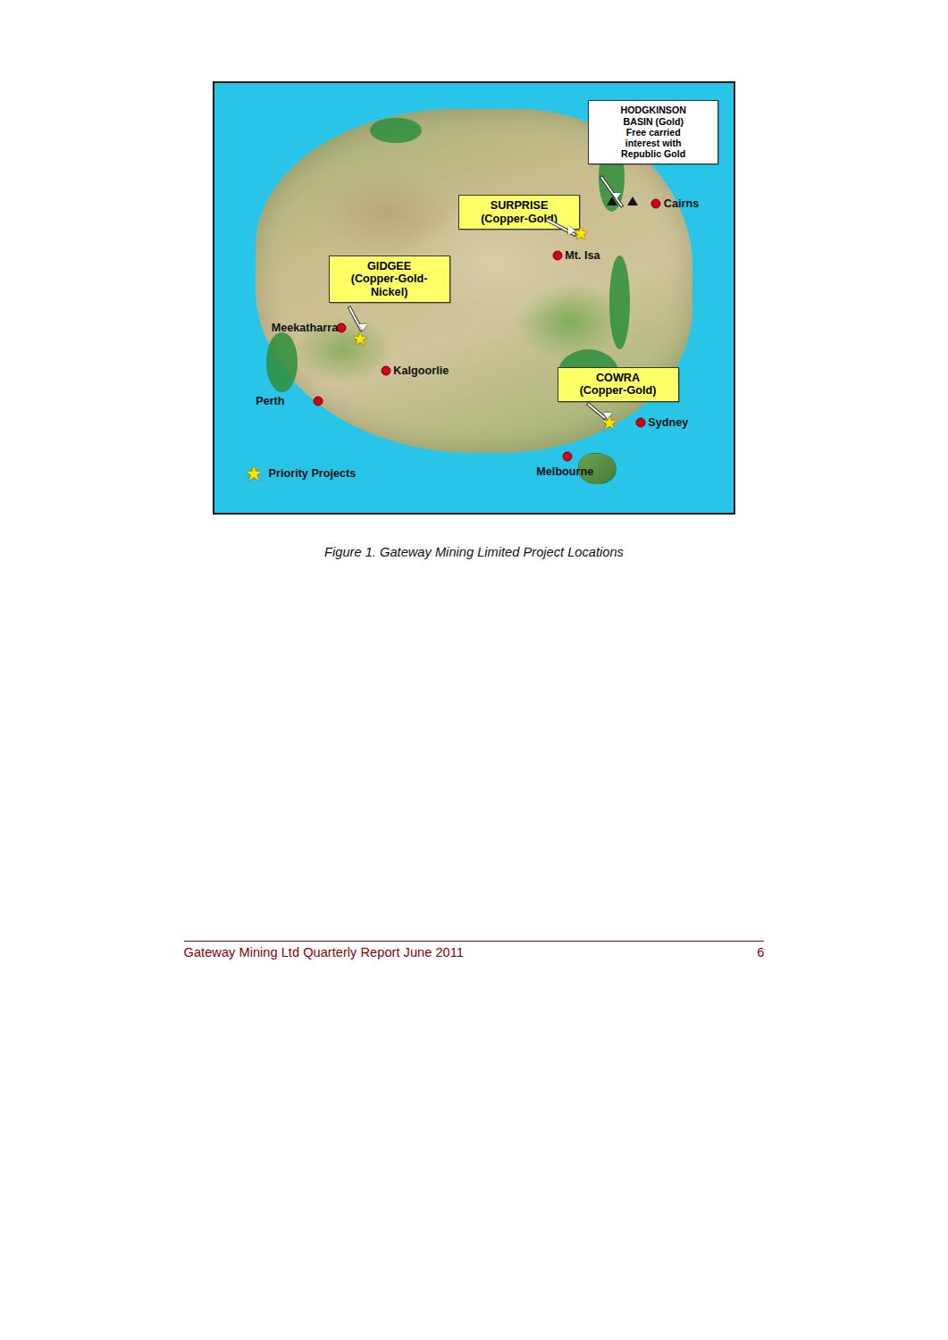HODGKINSON
BASIN (Gold)
Free carried
interest with
Republic Gold
Cairns
SURPRISE
(Copper-Gold)
Mt. Isa
GIDGEE
(Copper-Gold-
Nickel)
Meekatharra
Kalgoorlie
Perth
COWRA
(Copper-Gold)
Sydney
Melbourne
★ Priority Projects
Figure 1. Gateway Mining Limited Project Locations
Gateway Mining Ltd Quarterly Report June 2011
6